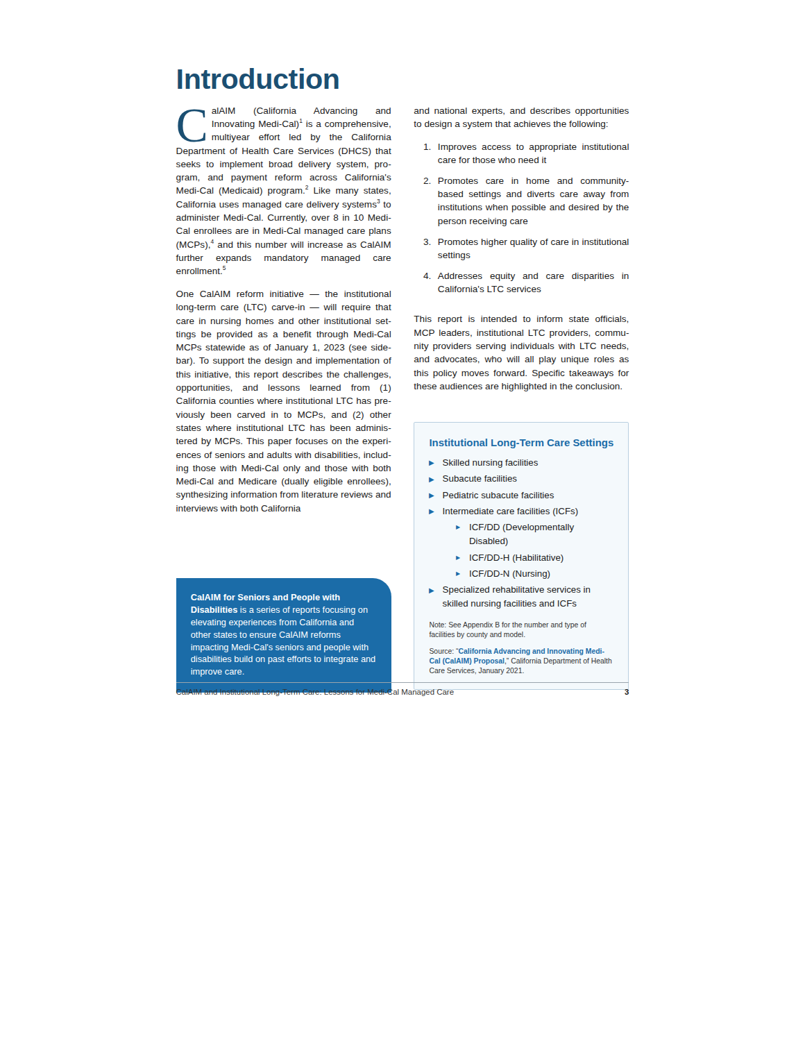Introduction
CalAIM (California Advancing and Innovating Medi-Cal)1 is a comprehensive, multiyear effort led by the California Department of Health Care Services (DHCS) that seeks to implement broad delivery system, program, and payment reform across California's Medi-Cal (Medicaid) program.2 Like many states, California uses managed care delivery systems3 to administer Medi-Cal. Currently, over 8 in 10 Medi-Cal enrollees are in Medi-Cal managed care plans (MCPs),4 and this number will increase as CalAIM further expands mandatory managed care enrollment.5
One CalAIM reform initiative — the institutional long-term care (LTC) carve-in — will require that care in nursing homes and other institutional settings be provided as a benefit through Medi-Cal MCPs statewide as of January 1, 2023 (see sidebar). To support the design and implementation of this initiative, this report describes the challenges, opportunities, and lessons learned from (1) California counties where institutional LTC has previously been carved in to MCPs, and (2) other states where institutional LTC has been administered by MCPs. This paper focuses on the experiences of seniors and adults with disabilities, including those with Medi-Cal only and those with both Medi-Cal and Medicare (dually eligible enrollees), synthesizing information from literature reviews and interviews with both California
CalAIM for Seniors and People with Disabilities is a series of reports focusing on elevating experiences from California and other states to ensure CalAIM reforms impacting Medi-Cal's seniors and people with disabilities build on past efforts to integrate and improve care.
and national experts, and describes opportunities to design a system that achieves the following:
Improves access to appropriate institutional care for those who need it
Promotes care in home and community-based settings and diverts care away from institutions when possible and desired by the person receiving care
Promotes higher quality of care in institutional settings
Addresses equity and care disparities in California's LTC services
This report is intended to inform state officials, MCP leaders, institutional LTC providers, community providers serving individuals with LTC needs, and advocates, who will all play unique roles as this policy moves forward. Specific takeaways for these audiences are highlighted in the conclusion.
Institutional Long-Term Care Settings
Skilled nursing facilities
Subacute facilities
Pediatric subacute facilities
Intermediate care facilities (ICFs)
ICF/DD (Developmentally Disabled)
ICF/DD-H (Habilitative)
ICF/DD-N (Nursing)
Specialized rehabilitative services in skilled nursing facilities and ICFs
Note: See Appendix B for the number and type of facilities by county and model.
Source: “California Advancing and Innovating Medi-Cal (CalAIM) Proposal,” California Department of Health Care Services, January 2021.
CalAIM and Institutional Long-Term Care: Lessons for Medi-Cal Managed Care 3